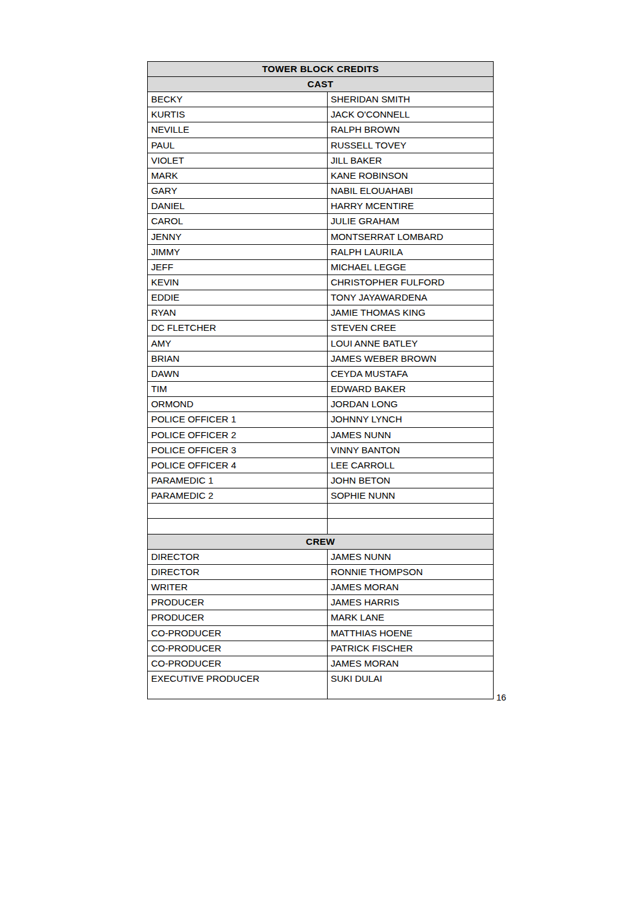| TOWER BLOCK CREDITS |
| CAST |
| BECKY | SHERIDAN SMITH |
| KURTIS | JACK O'CONNELL |
| NEVILLE | RALPH BROWN |
| PAUL | RUSSELL TOVEY |
| VIOLET | JILL BAKER |
| MARK | KANE ROBINSON |
| GARY | NABIL ELOUAHABI |
| DANIEL | HARRY MCENTIRE |
| CAROL | JULIE GRAHAM |
| JENNY | MONTSERRAT LOMBARD |
| JIMMY | RALPH LAURILA |
| JEFF | MICHAEL LEGGE |
| KEVIN | CHRISTOPHER FULFORD |
| EDDIE | TONY JAYAWARDENA |
| RYAN | JAMIE THOMAS KING |
| DC FLETCHER | STEVEN CREE |
| AMY | LOUI ANNE BATLEY |
| BRIAN | JAMES WEBER BROWN |
| DAWN | CEYDA MUSTAFA |
| TIM | EDWARD BAKER |
| ORMOND | JORDAN LONG |
| POLICE OFFICER 1 | JOHNNY LYNCH |
| POLICE OFFICER 2 | JAMES NUNN |
| POLICE OFFICER 3 | VINNY BANTON |
| POLICE OFFICER 4 | LEE CARROLL |
| PARAMEDIC 1 | JOHN BETON |
| PARAMEDIC 2 | SOPHIE NUNN |
| CREW |
| DIRECTOR | JAMES NUNN |
| DIRECTOR | RONNIE THOMPSON |
| WRITER | JAMES MORAN |
| PRODUCER | JAMES HARRIS |
| PRODUCER | MARK LANE |
| CO-PRODUCER | MATTHIAS HOENE |
| CO-PRODUCER | PATRICK FISCHER |
| CO-PRODUCER | JAMES MORAN |
| EXECUTIVE PRODUCER | SUKI DULAI |
16